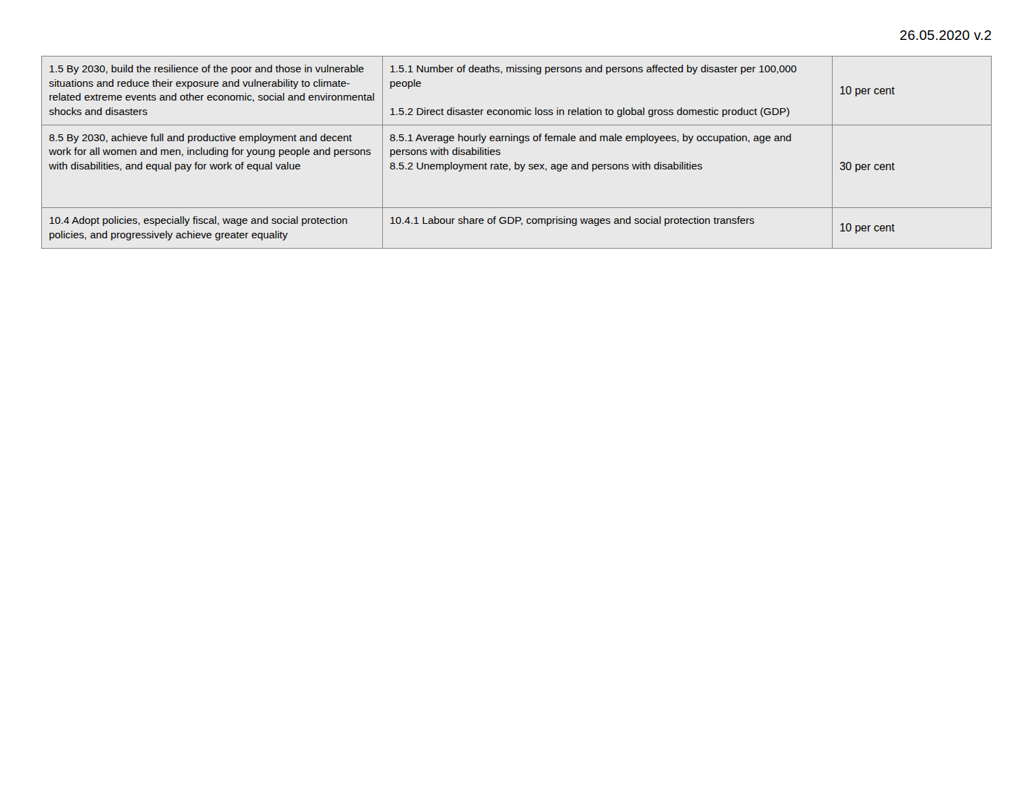26.05.2020 v.2
| 1.5 By 2030, build the resilience of the poor and those in vulnerable situations and reduce their exposure and vulnerability to climate-related extreme events and other economic, social and environmental shocks and disasters | 1.5.1 Number of deaths, missing persons and persons affected by disaster per 100,000 people 1.5.2 Direct disaster economic loss in relation to global gross domestic product (GDP) | 10 per cent |
| 8.5 By 2030, achieve full and productive employment and decent work for all women and men, including for young people and persons with disabilities, and equal pay for work of equal value | 8.5.1 Average hourly earnings of female and male employees, by occupation, age and persons with disabilities 8.5.2 Unemployment rate, by sex, age and persons with disabilities | 30 per cent |
| 10.4 Adopt policies, especially fiscal, wage and social protection policies, and progressively achieve greater equality | 10.4.1 Labour share of GDP, comprising wages and social protection transfers | 10 per cent |